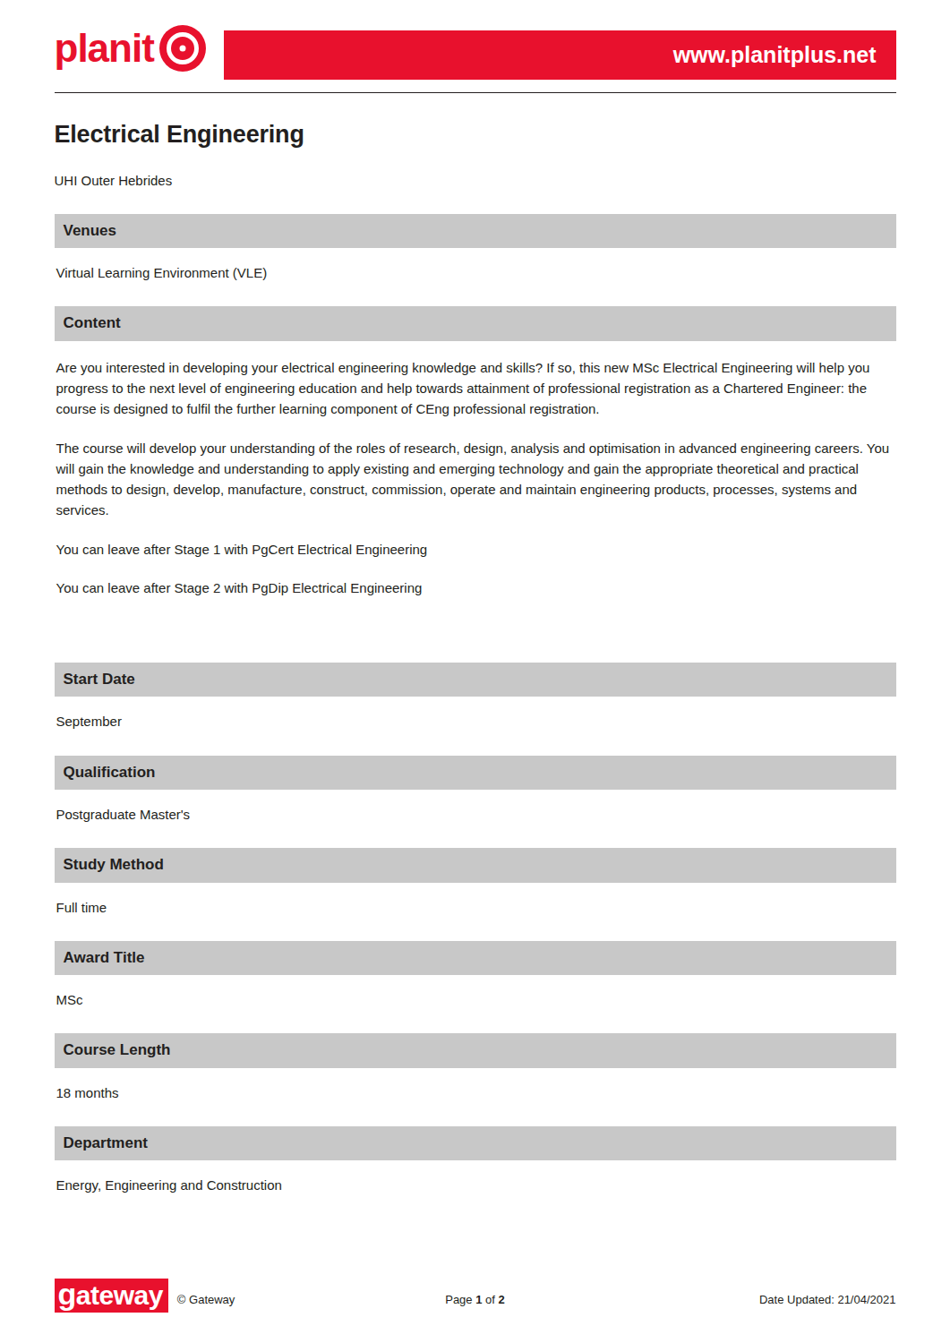planit
www.planitplus.net
Electrical Engineering
UHI Outer Hebrides
Venues
Virtual Learning Environment (VLE)
Content
Are you interested in developing your electrical engineering knowledge and skills? If so, this new MSc Electrical Engineering will help you progress to the next level of engineering education and help towards attainment of professional registration as a Chartered Engineer: the course is designed to fulfil the further learning component of CEng professional registration.
The course will develop your understanding of the roles of research, design, analysis and optimisation in advanced engineering careers. You will gain the knowledge and understanding to apply existing and emerging technology and gain the appropriate theoretical and practical methods to design, develop, manufacture, construct, commission, operate and maintain engineering products, processes, systems and services.
You can leave after Stage 1 with PgCert Electrical Engineering
You can leave after Stage 2 with PgDip Electrical Engineering
Start Date
September
Qualification
Postgraduate Master's
Study Method
Full time
Award Title
MSc
Course Length
18 months
Department
Energy, Engineering and Construction
gateway © Gateway
Page 1 of 2
Date Updated: 21/04/2021